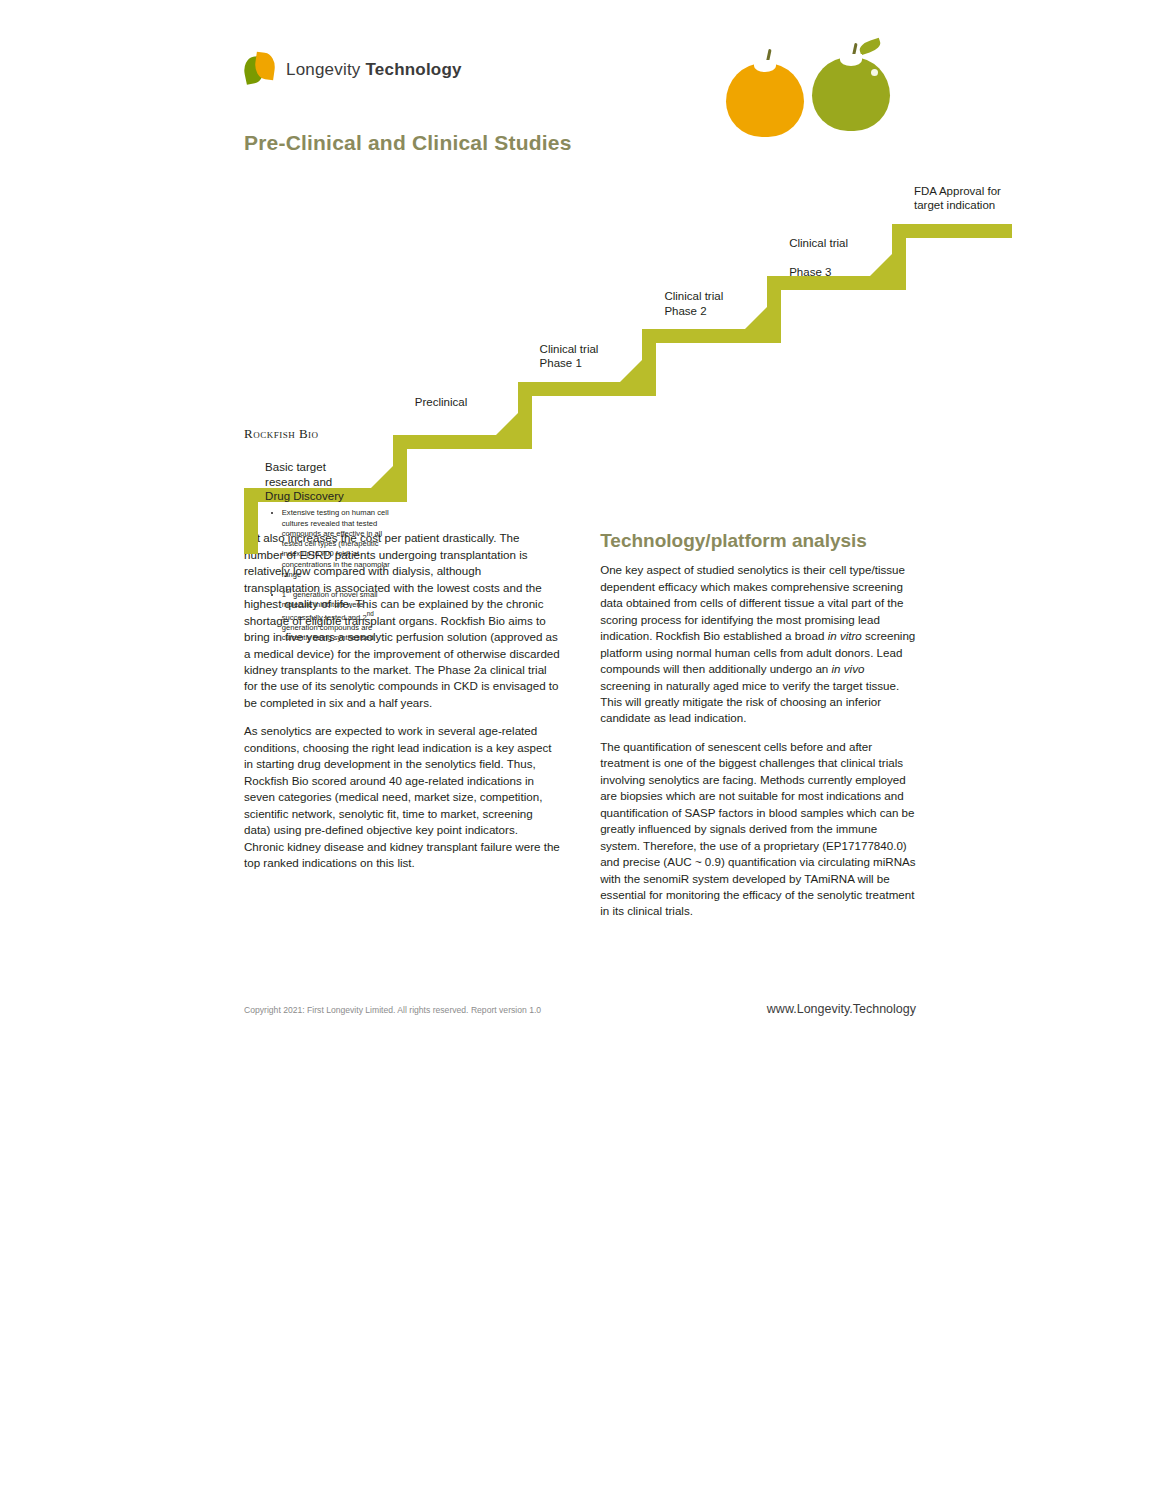Longevity Technology
Pre-Clinical and Clinical Studies
Rockfish Bio
Basic target
research and
Drug Discovery
Preclinical
Clinical trial
Phase 1
Clinical trial
Phase 2
Clinical trial
Phase 3
FDA Approval for
target indication
Extensive testing on human cell cultures revealed that tested compounds are effective in all tested cell types (therapeutic index up to 700 fold) at concentrations in the nanomolar range
1st generation of novel small molecule inhibitors were successfully tested and 2nd generation compounds are currently being synthesised
but also increases the cost per patient drastically. The number of ESRD patients undergoing transplantation is relatively low compared with dialysis, although transplantation is associated with the lowest costs and the highest quality of life. This can be explained by the chronic shortage of eligible transplant organs. Rockfish Bio aims to bring in five years a senolytic perfusion solution (approved as a medical device) for the improvement of otherwise discarded kidney transplants to the market. The Phase 2a clinical trial for the use of its senolytic compounds in CKD is envisaged to be completed in six and a half years.
As senolytics are expected to work in several age-related conditions, choosing the right lead indication is a key aspect in starting drug development in the senolytics field. Thus, Rockfish Bio scored around 40 age-related indications in seven categories (medical need, market size, competition, scientific network, senolytic fit, time to market, screening data) using pre-defined objective key point indicators. Chronic kidney disease and kidney transplant failure were the top ranked indications on this list.
Technology/platform analysis
One key aspect of studied senolytics is their cell type/tissue dependent efficacy which makes comprehensive screening data obtained from cells of different tissue a vital part of the scoring process for identifying the most promising lead indication. Rockfish Bio established a broad in vitro screening platform using normal human cells from adult donors. Lead compounds will then additionally undergo an in vivo screening in naturally aged mice to verify the target tissue. This will greatly mitigate the risk of choosing an inferior candidate as lead indication.
The quantification of senescent cells before and after treatment is one of the biggest challenges that clinical trials involving senolytics are facing. Methods currently employed are biopsies which are not suitable for most indications and quantification of SASP factors in blood samples which can be greatly influenced by signals derived from the immune system. Therefore, the use of a proprietary (EP17177840.0) and precise (AUC ~ 0.9) quantification via circulating miRNAs with the senomiR system developed by TAmiRNA will be essential for monitoring the efficacy of the senolytic treatment in its clinical trials.
Copyright 2021: First Longevity Limited. All rights reserved. Report version 1.0
www.Longevity.Technology